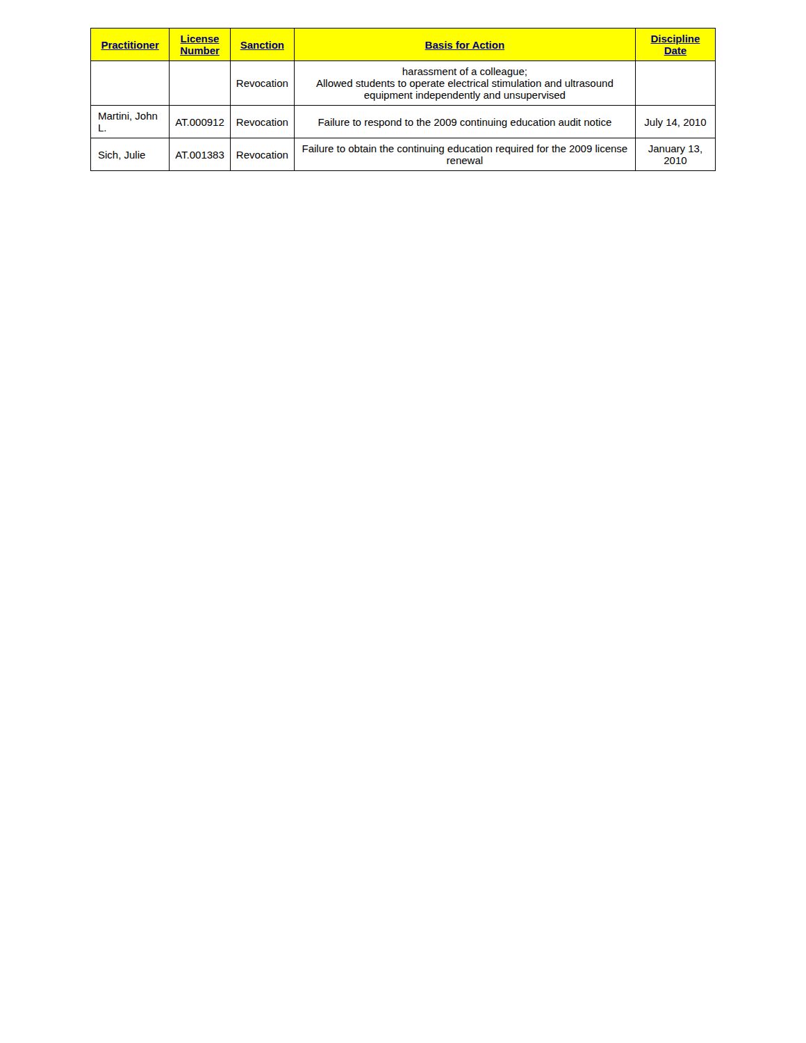| Practitioner | License Number | Sanction | Basis for Action | Discipline Date |
| --- | --- | --- | --- | --- |
| | | Revocation | harassment of a colleague; Allowed students to operate electrical stimulation and ultrasound equipment independently and unsupervised | |
| Martini, John L. | AT.000912 | Revocation | Failure to respond to the 2009 continuing education audit notice | July 14, 2010 |
| Sich, Julie | AT.001383 | Revocation | Failure to obtain the continuing education required for the 2009 license renewal | January 13, 2010 |